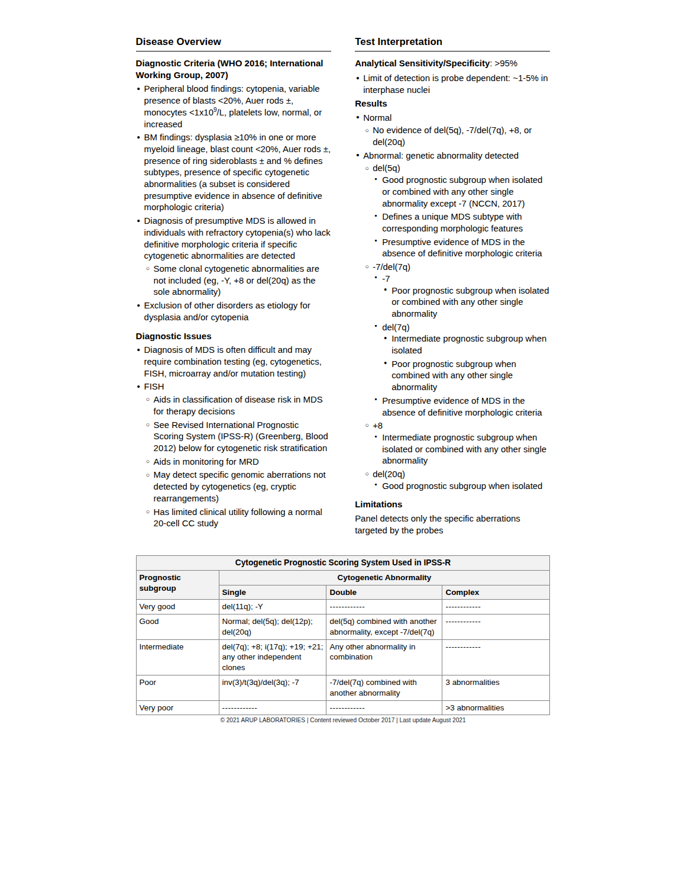Disease Overview
Diagnostic Criteria (WHO 2016; International Working Group, 2007)
Peripheral blood findings: cytopenia, variable presence of blasts <20%, Auer rods ±, monocytes <1x109/L, platelets low, normal, or increased
BM findings: dysplasia ≥10% in one or more myeloid lineage, blast count <20%, Auer rods ±, presence of ring sideroblasts ± and % defines subtypes, presence of specific cytogenetic abnormalities (a subset is considered presumptive evidence in absence of definitive morphologic criteria)
Diagnosis of presumptive MDS is allowed in individuals with refractory cytopenia(s) who lack definitive morphologic criteria if specific cytogenetic abnormalities are detected
Some clonal cytogenetic abnormalities are not included (eg, -Y, +8 or del(20q) as the sole abnormality)
Exclusion of other disorders as etiology for dysplasia and/or cytopenia
Diagnostic Issues
Diagnosis of MDS is often difficult and may require combination testing (eg, cytogenetics, FISH, microarray and/or mutation testing)
FISH
Aids in classification of disease risk in MDS for therapy decisions
See Revised International Prognostic Scoring System (IPSS-R) (Greenberg, Blood 2012) below for cytogenetic risk stratification
Aids in monitoring for MRD
May detect specific genomic aberrations not detected by cytogenetics (eg, cryptic rearrangements)
Has limited clinical utility following a normal 20-cell CC study
Test Interpretation
Analytical Sensitivity/Specificity: >95%
Limit of detection is probe dependent: ~1-5% in interphase nuclei
Results
Normal
No evidence of del(5q), -7/del(7q), +8, or del(20q)
Abnormal: genetic abnormality detected
del(5q)
Good prognostic subgroup when isolated or combined with any other single abnormality except -7 (NCCN, 2017)
Defines a unique MDS subtype with corresponding morphologic features
Presumptive evidence of MDS in the absence of definitive morphologic criteria
-7/del(7q)
-7
Poor prognostic subgroup when isolated or combined with any other single abnormality
del(7q)
Intermediate prognostic subgroup when isolated
Poor prognostic subgroup when combined with any other single abnormality
Presumptive evidence of MDS in the absence of definitive morphologic criteria
+8
Intermediate prognostic subgroup when isolated or combined with any other single abnormality
del(20q)
Good prognostic subgroup when isolated
Limitations
Panel detects only the specific aberrations targeted by the probes
Cytogenetic Prognostic Scoring System Used in IPSS-R
| Prognostic subgroup | Cytogenetic Abnormality |
| --- | --- |
| Single | Double | Complex |
| Very good | del(11q); -Y | ------------ | ------------ |
| Good | Normal; del(5q); del(12p); del(20q) | del(5q) combined with another abnormality, except -7/del(7q) | ------------ |
| Intermediate | del(7q); +8; i(17q); +19; +21; any other independent clones | Any other abnormality in combination | ------------ |
| Poor | inv(3)/t(3q)/del(3q); -7 | -7/del(7q) combined with another abnormality | 3 abnormalities |
| Very poor | ------------ | ------------ | >3 abnormalities |
© 2021 ARUP LABORATORIES | Content reviewed October 2017 | Last update August 2021